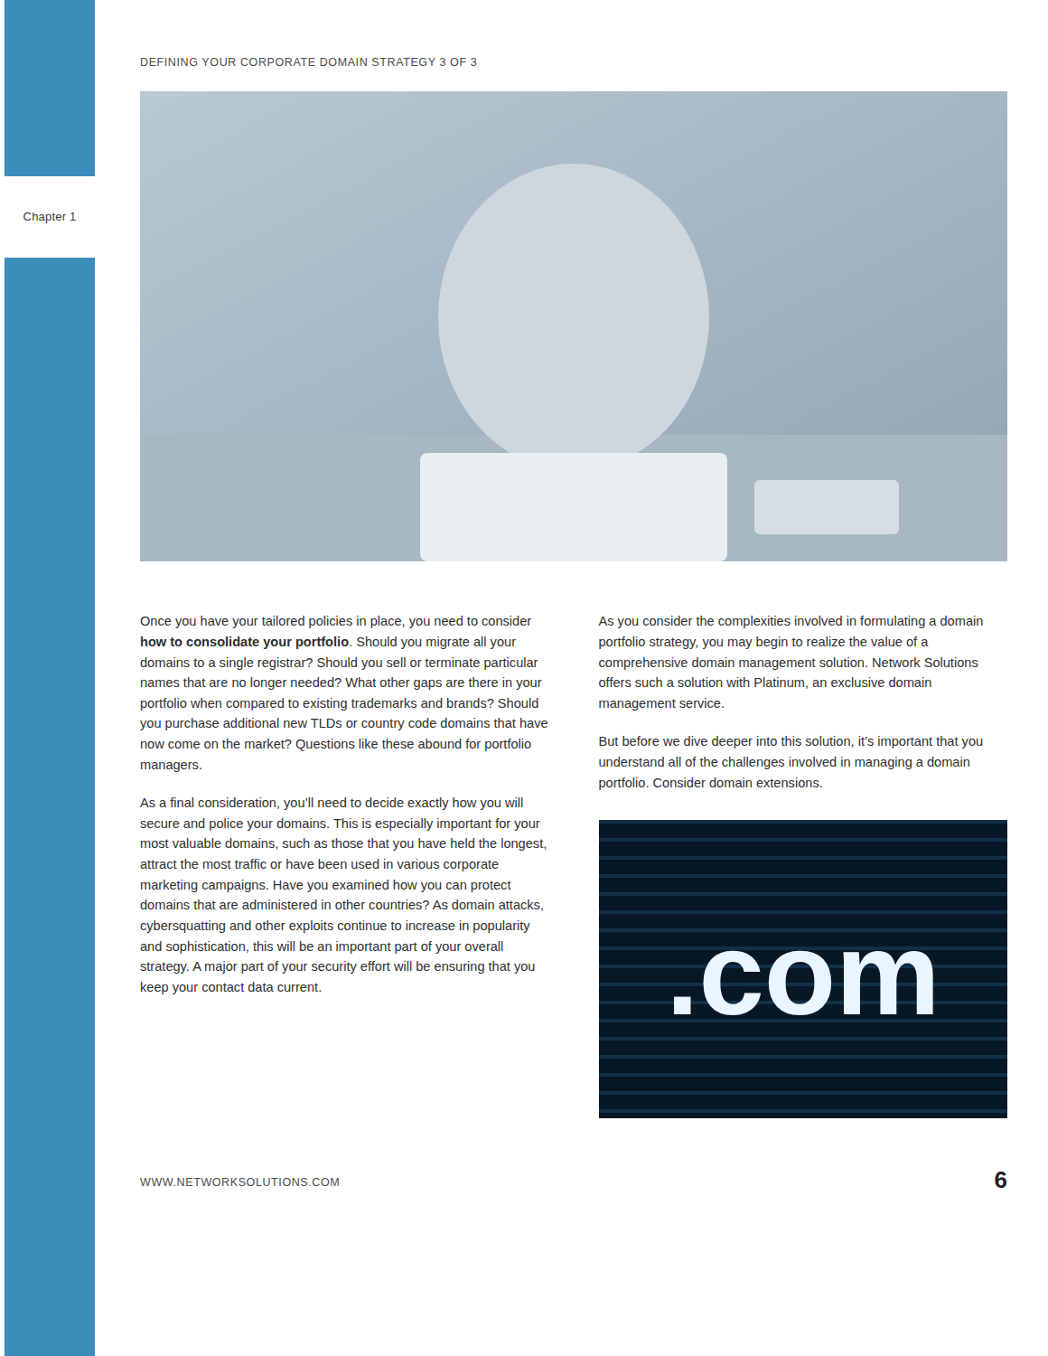Chapter 1
Defining Your Corporate Domain Strategy 3 of 3
Once you have your tailored policies in place, you need to consider how to consolidate your portfolio. Should you migrate all your domains to a single registrar? Should you sell or terminate particular names that are no longer needed? What other gaps are there in your portfolio when compared to existing trademarks and brands? Should you purchase additional new TLDs or country code domains that have now come on the market? Questions like these abound for portfolio managers.
As a final consideration, you’ll need to decide exactly how you will secure and police your domains. This is especially important for your most valuable domains, such as those that you have held the longest, attract the most traffic or have been used in various corporate marketing campaigns. Have you examined how you can protect domains that are administered in other countries? As domain attacks, cybersquatting and other exploits continue to increase in popularity and sophistication, this will be an important part of your overall strategy. A major part of your security effort will be ensuring that you keep your contact data current.
As you consider the complexities involved in formulating a domain portfolio strategy, you may begin to realize the value of a comprehensive domain management solution. Network Solutions offers such a solution with Platinum, an exclusive domain management service.
But before we dive deeper into this solution, it’s important that you understand all of the challenges involved in managing a domain portfolio. Consider domain extensions.
www.networksolutions.com
6